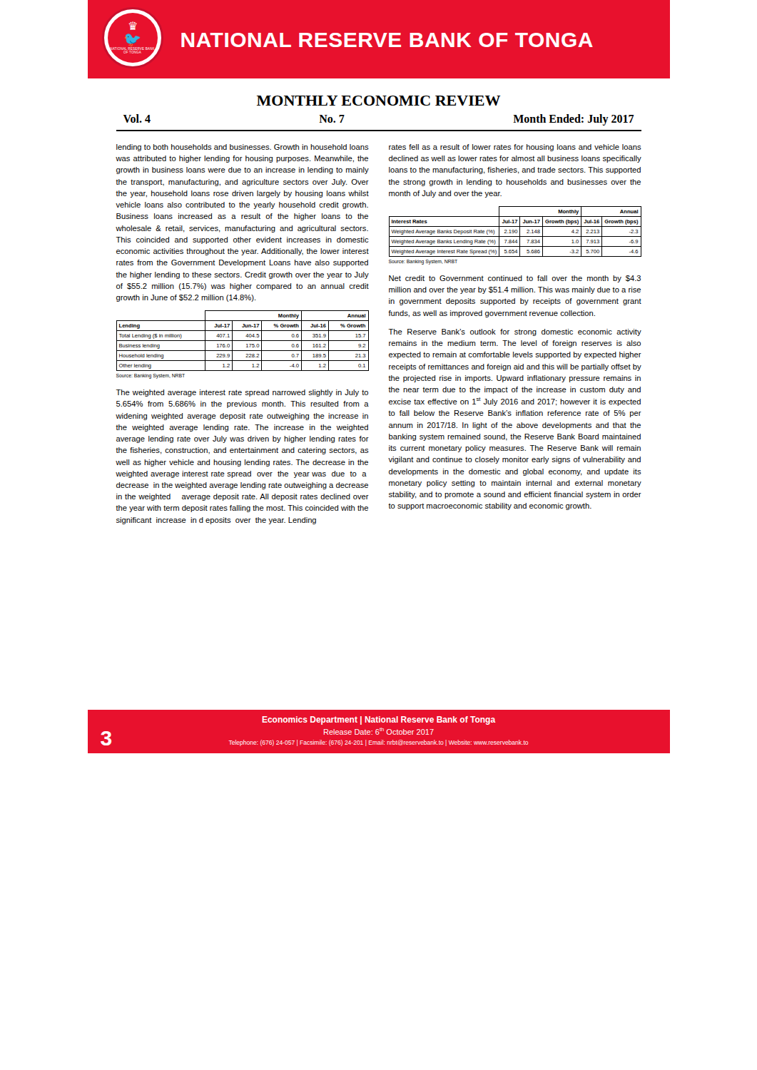♛
🐦
NATIONAL RESERVE BANK OF TONGA
NATIONAL RESERVE BANK OF TONGA
MONTHLY ECONOMIC REVIEW
Vol. 4 No. 7 Month Ended: July 2017
lending to both households and businesses. Growth in household loans was attributed to higher lending for housing purposes. Meanwhile, the growth in business loans were due to an increase in lending to mainly the transport, manufacturing, and agriculture sectors over July. Over the year, household loans rose driven largely by housing loans whilst vehicle loans also contributed to the yearly household credit growth. Business loans increased as a result of the higher loans to the wholesale & retail, services, manufacturing and agricultural sectors. This coincided and supported other evident increases in domestic economic activities throughout the year. Additionally, the lower interest rates from the Government Development Loans have also supported the higher lending to these sectors. Credit growth over the year to July of $55.2 million (15.7%) was higher compared to an annual credit growth in June of $52.2 million (14.8%).
| | Monthly | Annual |
| Lending | Jul-17 | Jun-17 | % Growth | Jul-16 | % Growth |
| Total Lending ($ in million) | 407.1 | 404.5 | 0.6 | 351.9 | 15.7 |
| Business lending | 176.0 | 175.0 | 0.6 | 161.2 | 9.2 |
| Household lending | 229.9 | 228.2 | 0.7 | 189.5 | 21.3 |
| Other lending | 1.2 | 1.2 | -4.0 | 1.2 | 0.1 |
Source: Banking System, NRBT
The weighted average interest rate spread narrowed slightly in July to 5.654% from 5.686% in the previous month. This resulted from a widening weighted average deposit rate outweighing the increase in the weighted average lending rate. The increase in the weighted average lending rate over July was driven by higher lending rates for the fisheries, construction, and entertainment and catering sectors, as well as higher vehicle and housing lending rates. The decrease in the weighted average interest rate spread over the year was due to a decrease in the weighted average lending rate outweighing a decrease in the weighted average deposit rate. All deposit rates declined over the year with term deposit rates falling the most. This coincided with the significant increase in d eposits over the year. Lending
rates fell as a result of lower rates for housing loans and vehicle loans declined as well as lower rates for almost all business loans specifically loans to the manufacturing, fisheries, and trade sectors. This supported the strong growth in lending to households and businesses over the month of July and over the year.
| | Monthly | Annual |
| Interest Rates | Jul-17 | Jun-17 | Growth (bps) | Jul-16 | Growth (bps) |
| Weighted Average Banks Deposit Rate (%) | 2.190 | 2.148 | 4.2 | 2.213 | -2.3 |
| Weighted Average Banks Lending Rate (%) | 7.844 | 7.834 | 1.0 | 7.913 | -6.9 |
| Weighted Average Interest Rate Spread (%) | 5.654 | 5.686 | -3.2 | 5.700 | -4.6 |
Source: Banking System, NRBT
Net credit to Government continued to fall over the month by $4.3 million and over the year by $51.4 million. This was mainly due to a rise in government deposits supported by receipts of government grant funds, as well as improved government revenue collection.
The Reserve Bank’s outlook for strong domestic economic activity remains in the medium term. The level of foreign reserves is also expected to remain at comfortable levels supported by expected higher receipts of remittances and foreign aid and this will be partially offset by the projected rise in imports. Upward inflationary pressure remains in the near term due to the impact of the increase in custom duty and excise tax effective on 1st July 2016 and 2017; however it is expected to fall below the Reserve Bank’s inflation reference rate of 5% per annum in 2017/18. In light of the above developments and that the banking system remained sound, the Reserve Bank Board maintained its current monetary policy measures. The Reserve Bank will remain vigilant and continue to closely monitor early signs of vulnerability and developments in the domestic and global economy, and update its monetary policy setting to maintain internal and external monetary stability, and to promote a sound and efficient financial system in order to support macroeconomic stability and economic growth.
Economics Department | National Reserve Bank of Tonga
Release Date: 6th October 2017
Telephone: (676) 24-057 | Facsimile: (676) 24-201 | Email: nrbt@reservebank.to | Website: www.reservebank.to
3